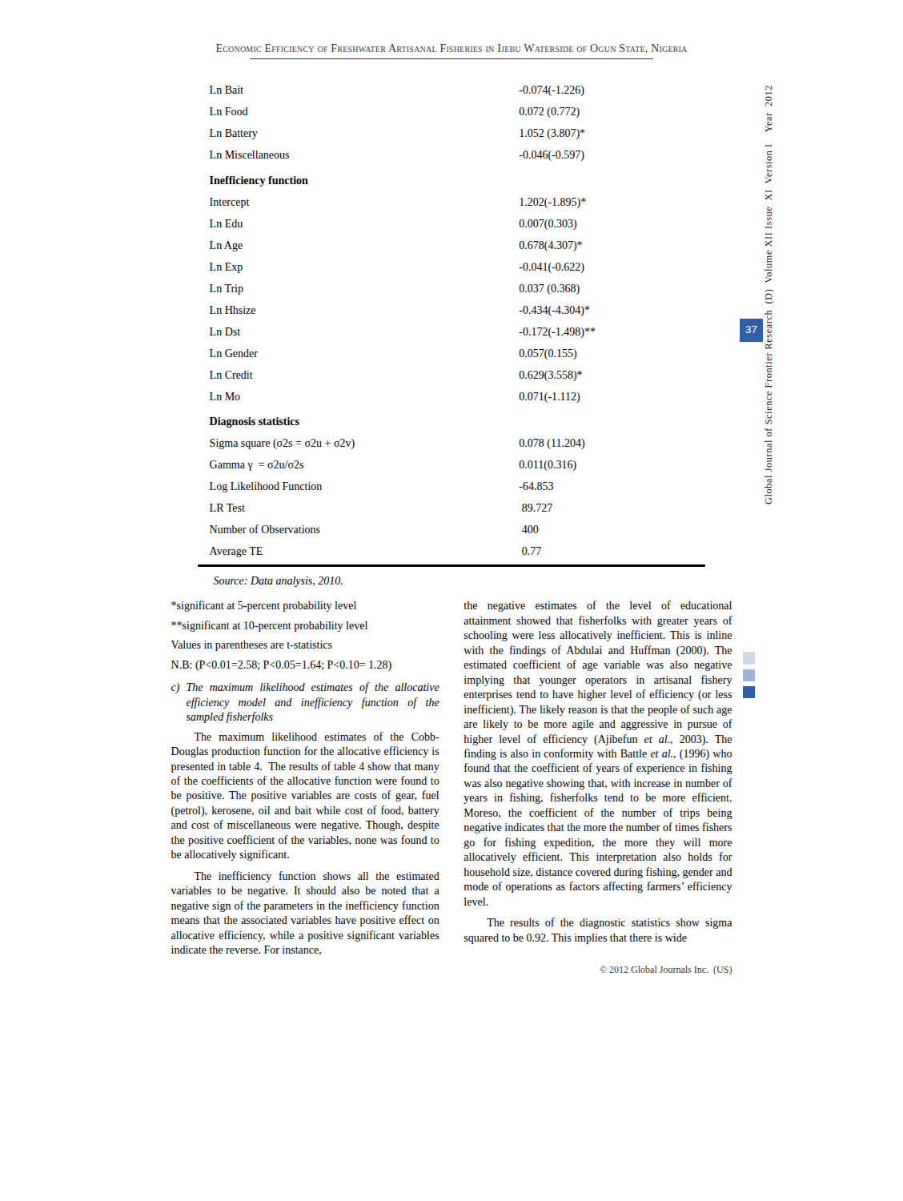Economic Efficiency of Freshwater Artisanal Fisheries in Ijebu Waterside of Ogun State, Nigeria
Global Journal of Science Frontier Research (D) Volume XII Issue XI Version I Year 2012
37
| Ln Bait | -0.074(-1.226) |
| Ln Food | 0.072 (0.772) |
| Ln Battery | 1.052 (3.807)* |
| Ln Miscellaneous | -0.046(-0.597) |
| Inefficiency function | |
| Intercept | 1.202(-1.895)* |
| Ln Edu | 0.007(0.303) |
| Ln Age | 0.678(4.307)* |
| Ln Exp | -0.041(-0.622) |
| Ln Trip | 0.037 (0.368) |
| Ln Hhsize | -0.434(-4.304)* |
| Ln Dst | -0.172(-1.498)** |
| Ln Gender | 0.057(0.155) |
| Ln Credit | 0.629(3.558)* |
| Ln Mo | 0.071(-1.112) |
| Diagnosis statistics | |
| Sigma square (σ2s = σ2u + σ2v) | 0.078 (11.204) |
| Gamma γ = σ2u/σ2s | 0.011(0.316) |
| Log Likelihood Function | -64.853 |
| LR Test | 89.727 |
| Number of Observations | 400 |
| Average TE | 0.77 |
Source: Data analysis, 2010.
*significant at 5-percent probability level
**significant at 10-percent probability level
Values in parentheses are t-statistics
N.B: (P<0.01=2.58; P<0.05=1.64; P<0.10= 1.28)
c)
The maximum likelihood estimates of the allocative efficiency model and inefficiency function of the sampled fisherfolks
The maximum likelihood estimates of the Cobb-Douglas production function for the allocative efficiency is presented in table 4. The results of table 4 show that many of the coefficients of the allocative function were found to be positive. The positive variables are costs of gear, fuel (petrol), kerosene, oil and bait while cost of food, battery and cost of miscellaneous were negative. Though, despite the positive coefficient of the variables, none was found to be allocatively significant.
The inefficiency function shows all the estimated variables to be negative. It should also be noted that a negative sign of the parameters in the inefficiency function means that the associated variables have positive effect on allocative efficiency, while a positive significant variables indicate the reverse. For instance,
the negative estimates of the level of educational attainment showed that fisherfolks with greater years of schooling were less allocatively inefficient. This is inline with the findings of Abdulai and Huffman (2000). The estimated coefficient of age variable was also negative implying that younger operators in artisanal fishery enterprises tend to have higher level of efficiency (or less inefficient). The likely reason is that the people of such age are likely to be more agile and aggressive in pursue of higher level of efficiency (Ajibefun et al., 2003). The finding is also in conformity with Battle et al., (1996) who found that the coefficient of years of experience in fishing was also negative showing that, with increase in number of years in fishing, fisherfolks tend to be more efficient. Moreso, the coefficient of the number of trips being negative indicates that the more the number of times fishers go for fishing expedition, the more they will more allocatively efficient. This interpretation also holds for household size, distance covered during fishing, gender and mode of operations as factors affecting farmers’ efficiency level.
The results of the diagnostic statistics show sigma squared to be 0.92. This implies that there is wide
© 2012 Global Journals Inc. (US)